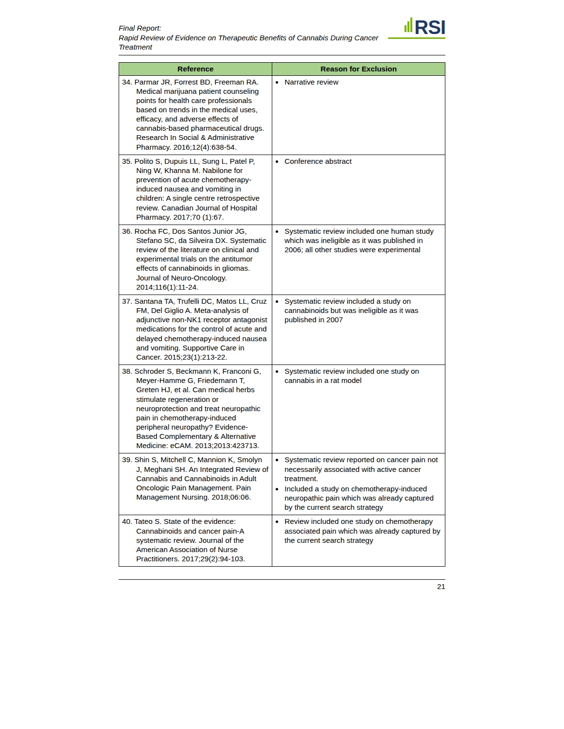Final Report:
Rapid Review of Evidence on Therapeutic Benefits of Cannabis During Cancer Treatment
RSI
| Reference | Reason for Exclusion |
| --- | --- |
| 34. Parmar JR, Forrest BD, Freeman RA. Medical marijuana patient counseling points for health care professionals based on trends in the medical uses, efficacy, and adverse effects of cannabis-based pharmaceutical drugs. Research In Social & Administrative Pharmacy. 2016;12(4):638-54. | Narrative review |
| 35. Polito S, Dupuis LL, Sung L, Patel P, Ning W, Khanna M. Nabilone for prevention of acute chemotherapy-induced nausea and vomiting in children: A single centre retrospective review. Canadian Journal of Hospital Pharmacy. 2017;70 (1):67. | Conference abstract |
| 36. Rocha FC, Dos Santos Junior JG, Stefano SC, da Silveira DX. Systematic review of the literature on clinical and experimental trials on the antitumor effects of cannabinoids in gliomas. Journal of Neuro-Oncology. 2014;116(1):11-24. | Systematic review included one human study which was ineligible as it was published in 2006; all other studies were experimental |
| 37. Santana TA, Trufelli DC, Matos LL, Cruz FM, Del Giglio A. Meta-analysis of adjunctive non-NK1 receptor antagonist medications for the control of acute and delayed chemotherapy-induced nausea and vomiting. Supportive Care in Cancer. 2015;23(1):213-22. | Systematic review included a study on cannabinoids but was ineligible as it was published in 2007 |
| 38. Schroder S, Beckmann K, Franconi G, Meyer-Hamme G, Friedemann T, Greten HJ, et al. Can medical herbs stimulate regeneration or neuroprotection and treat neuropathic pain in chemotherapy-induced peripheral neuropathy? Evidence-Based Complementary & Alternative Medicine: eCAM. 2013;2013:423713. | Systematic review included one study on cannabis in a rat model |
| 39. Shin S, Mitchell C, Mannion K, Smolyn J, Meghani SH. An Integrated Review of Cannabis and Cannabinoids in Adult Oncologic Pain Management. Pain Management Nursing. 2018;06:06. | Systematic review reported on cancer pain not necessarily associated with active cancer treatment. Included a study on chemotherapy-induced neuropathic pain which was already captured by the current search strategy |
| 40. Tateo S. State of the evidence: Cannabinoids and cancer pain-A systematic review. Journal of the American Association of Nurse Practitioners. 2017;29(2):94-103. | Review included one study on chemotherapy associated pain which was already captured by the current search strategy |
21